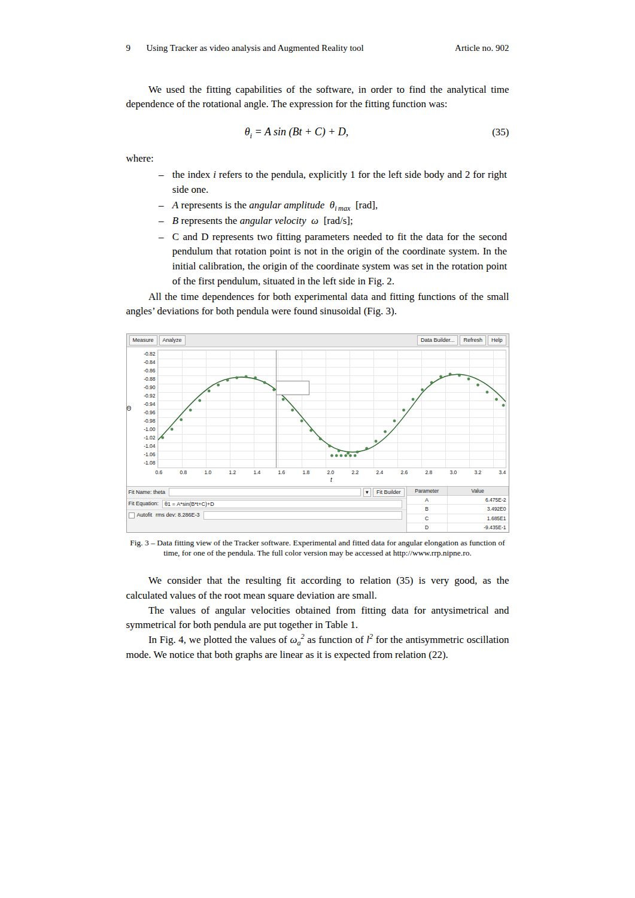9
Using Tracker as video analysis and Augmented Reality tool
Article no. 902
We used the fitting capabilities of the software, in order to find the analytical time dependence of the rotational angle. The expression for the fitting function was:
θi = A sin (Bt + C) + D,
(35)
where:
the index i refers to the pendula, explicitly 1 for the left side body and 2 for right side one.
A represents is the angular amplitude θi max [rad],
B represents the angular velocity ω [rad/s];
C and D represents two fitting parameters needed to fit the data for the second pendulum that rotation point is not in the origin of the coordinate system. In the initial calibration, the origin of the coordinate system was set in the rotation point of the first pendulum, situated in the left side in Fig. 2.
All the time dependences for both experimental data and fitting functions of the small angles’ deviations for both pendula were found sinusoidal (Fig. 3).
Measure Analyze
Data Builder... Refresh Help
-0.82
-0.84
-0.86
-0.88
-0.90
-0.92
-0.94
-0.96
-0.98
-1.00
-1.02
-1.04
-1.06
-1.08
Θ
0.60.81.01.21.41.61.82.02.22.42.62.83.03.23.4
t
Fit Name: theta ▾ Fit Builder
Fit Equation: θ1 = A*sin(B*t+C)+D
Autofit rms dev: 8.286E-3
| Parameter | Value |
| --- | --- |
| A | 6.475E-2 |
| B | 3.492E0 |
| C | 1.685E1 |
| D | -9.435E-1 |
Fig. 3 – Data fitting view of the Tracker software. Experimental and fitted data for angular elongation as function of time, for one of the pendula. The full color version may be accessed at http://www.rrp.nipne.ro.
We consider that the resulting fit according to relation (35) is very good, as the calculated values of the root mean square deviation are small.
The values of angular velocities obtained from fitting data for antysimetrical and symmetrical for both pendula are put together in Table 1.
In Fig. 4, we plotted the values of ωa2 as function of l2 for the antisymmetric oscillation mode. We notice that both graphs are linear as it is expected from relation (22).